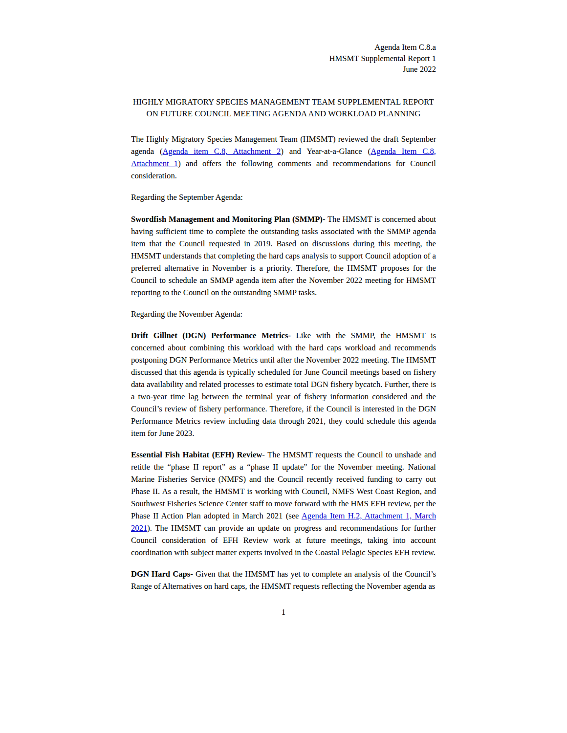Agenda Item C.8.a
HMSMT Supplemental Report 1
June 2022
Highly Migratory Species Management Team Supplemental Report
on Future Council Meeting Agenda and Workload Planning
The Highly Migratory Species Management Team (HMSMT) reviewed the draft September agenda (Agenda item C.8, Attachment 2) and Year-at-a-Glance (Agenda Item C.8, Attachment 1) and offers the following comments and recommendations for Council consideration.
Regarding the September Agenda:
Swordfish Management and Monitoring Plan (SMMP)- The HMSMT is concerned about having sufficient time to complete the outstanding tasks associated with the SMMP agenda item that the Council requested in 2019. Based on discussions during this meeting, the HMSMT understands that completing the hard caps analysis to support Council adoption of a preferred alternative in November is a priority. Therefore, the HMSMT proposes for the Council to schedule an SMMP agenda item after the November 2022 meeting for HMSMT reporting to the Council on the outstanding SMMP tasks.
Regarding the November Agenda:
Drift Gillnet (DGN) Performance Metrics- Like with the SMMP, the HMSMT is concerned about combining this workload with the hard caps workload and recommends postponing DGN Performance Metrics until after the November 2022 meeting. The HMSMT discussed that this agenda is typically scheduled for June Council meetings based on fishery data availability and related processes to estimate total DGN fishery bycatch. Further, there is a two-year time lag between the terminal year of fishery information considered and the Council’s review of fishery performance. Therefore, if the Council is interested in the DGN Performance Metrics review including data through 2021, they could schedule this agenda item for June 2023.
Essential Fish Habitat (EFH) Review- The HMSMT requests the Council to unshade and retitle the “phase II report” as a “phase II update” for the November meeting. National Marine Fisheries Service (NMFS) and the Council recently received funding to carry out Phase II. As a result, the HMSMT is working with Council, NMFS West Coast Region, and Southwest Fisheries Science Center staff to move forward with the HMS EFH review, per the Phase II Action Plan adopted in March 2021 (see Agenda Item H.2, Attachment 1, March 2021). The HMSMT can provide an update on progress and recommendations for further Council consideration of EFH Review work at future meetings, taking into account coordination with subject matter experts involved in the Coastal Pelagic Species EFH review.
DGN Hard Caps- Given that the HMSMT has yet to complete an analysis of the Council’s Range of Alternatives on hard caps, the HMSMT requests reflecting the November agenda as
1